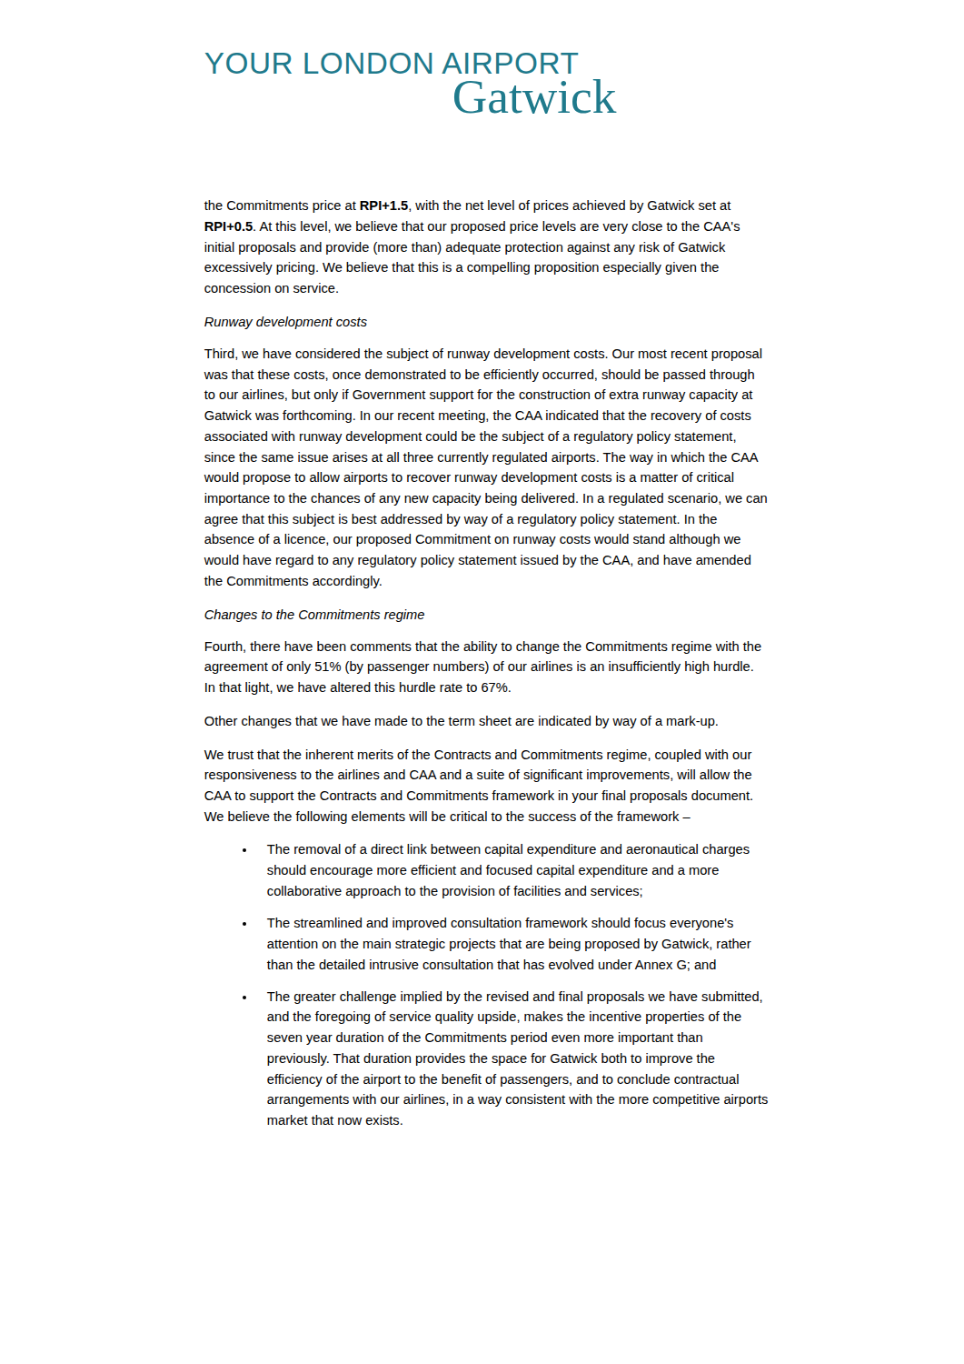YOUR LONDON AIRPORT
Gatwick
the Commitments price at RPI+1.5, with the net level of prices achieved by Gatwick set at RPI+0.5. At this level, we believe that our proposed price levels are very close to the CAA's initial proposals and provide (more than) adequate protection against any risk of Gatwick excessively pricing. We believe that this is a compelling proposition especially given the concession on service.
Runway development costs
Third, we have considered the subject of runway development costs. Our most recent proposal was that these costs, once demonstrated to be efficiently occurred, should be passed through to our airlines, but only if Government support for the construction of extra runway capacity at Gatwick was forthcoming. In our recent meeting, the CAA indicated that the recovery of costs associated with runway development could be the subject of a regulatory policy statement, since the same issue arises at all three currently regulated airports. The way in which the CAA would propose to allow airports to recover runway development costs is a matter of critical importance to the chances of any new capacity being delivered. In a regulated scenario, we can agree that this subject is best addressed by way of a regulatory policy statement. In the absence of a licence, our proposed Commitment on runway costs would stand although we would have regard to any regulatory policy statement issued by the CAA, and have amended the Commitments accordingly.
Changes to the Commitments regime
Fourth, there have been comments that the ability to change the Commitments regime with the agreement of only 51% (by passenger numbers) of our airlines is an insufficiently high hurdle. In that light, we have altered this hurdle rate to 67%.
Other changes that we have made to the term sheet are indicated by way of a mark-up.
We trust that the inherent merits of the Contracts and Commitments regime, coupled with our responsiveness to the airlines and CAA and a suite of significant improvements, will allow the CAA to support the Contracts and Commitments framework in your final proposals document. We believe the following elements will be critical to the success of the framework –
The removal of a direct link between capital expenditure and aeronautical charges should encourage more efficient and focused capital expenditure and a more collaborative approach to the provision of facilities and services;
The streamlined and improved consultation framework should focus everyone's attention on the main strategic projects that are being proposed by Gatwick, rather than the detailed intrusive consultation that has evolved under Annex G; and
The greater challenge implied by the revised and final proposals we have submitted, and the foregoing of service quality upside, makes the incentive properties of the seven year duration of the Commitments period even more important than previously. That duration provides the space for Gatwick both to improve the efficiency of the airport to the benefit of passengers, and to conclude contractual arrangements with our airlines, in a way consistent with the more competitive airports market that now exists.